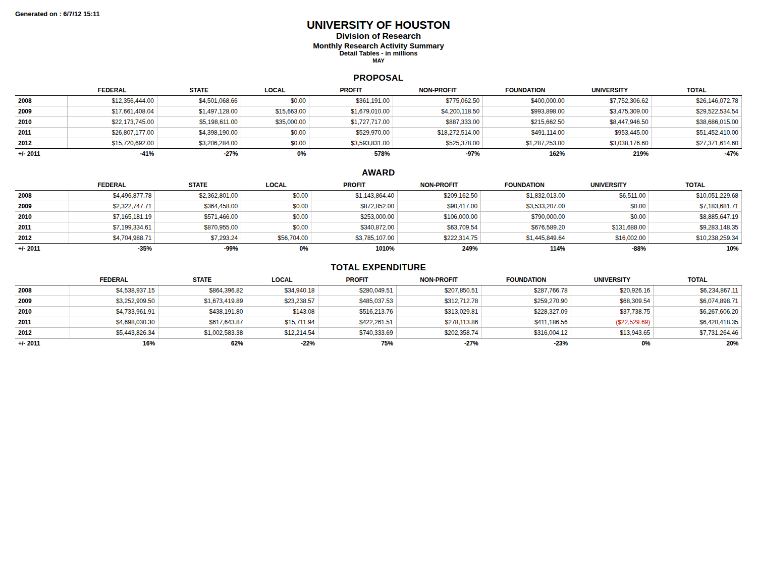Generated on : 6/7/12 15:11
UNIVERSITY OF HOUSTON
Division of Research
Monthly Research Activity Summary
Detail Tables - in millions
MAY
PROPOSAL
| | FEDERAL | STATE | LOCAL | PROFIT | NON-PROFIT | FOUNDATION | UNIVERSITY | TOTAL |
| --- | --- | --- | --- | --- | --- | --- | --- | --- |
| 2008 | $12,356,444.00 | $4,501,068.66 | $0.00 | $361,191.00 | $775,062.50 | $400,000.00 | $7,752,306.62 | $26,146,072.78 |
| 2009 | $17,661,408.04 | $1,497,128.00 | $15,663.00 | $1,679,010.00 | $4,200,118.50 | $993,898.00 | $3,475,309.00 | $29,522,534.54 |
| 2010 | $22,173,745.00 | $5,198,611.00 | $35,000.00 | $1,727,717.00 | $887,333.00 | $215,662.50 | $8,447,946.50 | $38,686,015.00 |
| 2011 | $26,807,177.00 | $4,398,190.00 | $0.00 | $529,970.00 | $18,272,514.00 | $491,114.00 | $953,445.00 | $51,452,410.00 |
| 2012 | $15,720,692.00 | $3,206,284.00 | $0.00 | $3,593,831.00 | $525,378.00 | $1,287,253.00 | $3,038,176.60 | $27,371,614.60 |
| +/- 2011 | -41% | -27% | 0% | 578% | -97% | 162% | 219% | -47% |
AWARD
| | FEDERAL | STATE | LOCAL | PROFIT | NON-PROFIT | FOUNDATION | UNIVERSITY | TOTAL |
| --- | --- | --- | --- | --- | --- | --- | --- | --- |
| 2008 | $4,496,877.78 | $2,362,801.00 | $0.00 | $1,143,864.40 | $209,162.50 | $1,832,013.00 | $6,511.00 | $10,051,229.68 |
| 2009 | $2,322,747.71 | $364,458.00 | $0.00 | $872,852.00 | $90,417.00 | $3,533,207.00 | $0.00 | $7,183,681.71 |
| 2010 | $7,165,181.19 | $571,466.00 | $0.00 | $253,000.00 | $106,000.00 | $790,000.00 | $0.00 | $8,885,647.19 |
| 2011 | $7,199,334.61 | $870,955.00 | $0.00 | $340,872.00 | $63,709.54 | $676,589.20 | $131,688.00 | $9,283,148.35 |
| 2012 | $4,704,988.71 | $7,293.24 | $56,704.00 | $3,785,107.00 | $222,314.75 | $1,445,849.64 | $16,002.00 | $10,238,259.34 |
| +/- 2011 | -35% | -99% | 0% | 1010% | 249% | 114% | -88% | 10% |
TOTAL EXPENDITURE
| | FEDERAL | STATE | LOCAL | PROFIT | NON-PROFIT | FOUNDATION | UNIVERSITY | TOTAL |
| --- | --- | --- | --- | --- | --- | --- | --- | --- |
| 2008 | $4,538,937.15 | $864,396.82 | $34,940.18 | $280,049.51 | $207,850.51 | $287,766.78 | $20,926.16 | $6,234,867.11 |
| 2009 | $3,252,909.50 | $1,673,419.89 | $23,238.57 | $485,037.53 | $312,712.78 | $259,270.90 | $68,309.54 | $6,074,898.71 |
| 2010 | $4,733,961.91 | $438,191.80 | $143.08 | $516,213.76 | $313,029.81 | $228,327.09 | $37,738.75 | $6,267,606.20 |
| 2011 | $4,698,030.30 | $617,643.87 | $15,711.94 | $422,261.51 | $278,113.86 | $411,186.56 | ($22,529.69) | $6,420,418.35 |
| 2012 | $5,443,826.34 | $1,002,583.38 | $12,214.54 | $740,333.69 | $202,358.74 | $316,004.12 | $13,943.65 | $7,731,264.46 |
| +/- 2011 | 16% | 62% | -22% | 75% | -27% | -23% | 0% | 20% |